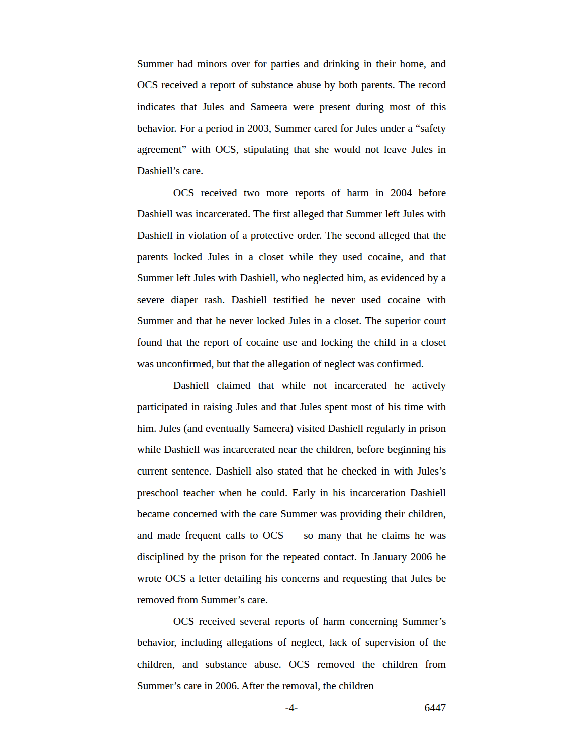Summer had minors over for parties and drinking in their home, and OCS received a report of substance abuse by both parents. The record indicates that Jules and Sameera were present during most of this behavior. For a period in 2003, Summer cared for Jules under a “safety agreement” with OCS, stipulating that she would not leave Jules in Dashiell’s care.
OCS received two more reports of harm in 2004 before Dashiell was incarcerated. The first alleged that Summer left Jules with Dashiell in violation of a protective order. The second alleged that the parents locked Jules in a closet while they used cocaine, and that Summer left Jules with Dashiell, who neglected him, as evidenced by a severe diaper rash. Dashiell testified he never used cocaine with Summer and that he never locked Jules in a closet. The superior court found that the report of cocaine use and locking the child in a closet was unconfirmed, but that the allegation of neglect was confirmed.
Dashiell claimed that while not incarcerated he actively participated in raising Jules and that Jules spent most of his time with him. Jules (and eventually Sameera) visited Dashiell regularly in prison while Dashiell was incarcerated near the children, before beginning his current sentence. Dashiell also stated that he checked in with Jules’s preschool teacher when he could. Early in his incarceration Dashiell became concerned with the care Summer was providing their children, and made frequent calls to OCS — so many that he claims he was disciplined by the prison for the repeated contact. In January 2006 he wrote OCS a letter detailing his concerns and requesting that Jules be removed from Summer’s care.
OCS received several reports of harm concerning Summer’s behavior, including allegations of neglect, lack of supervision of the children, and substance abuse. OCS removed the children from Summer’s care in 2006. After the removal, the children
-4-
6447